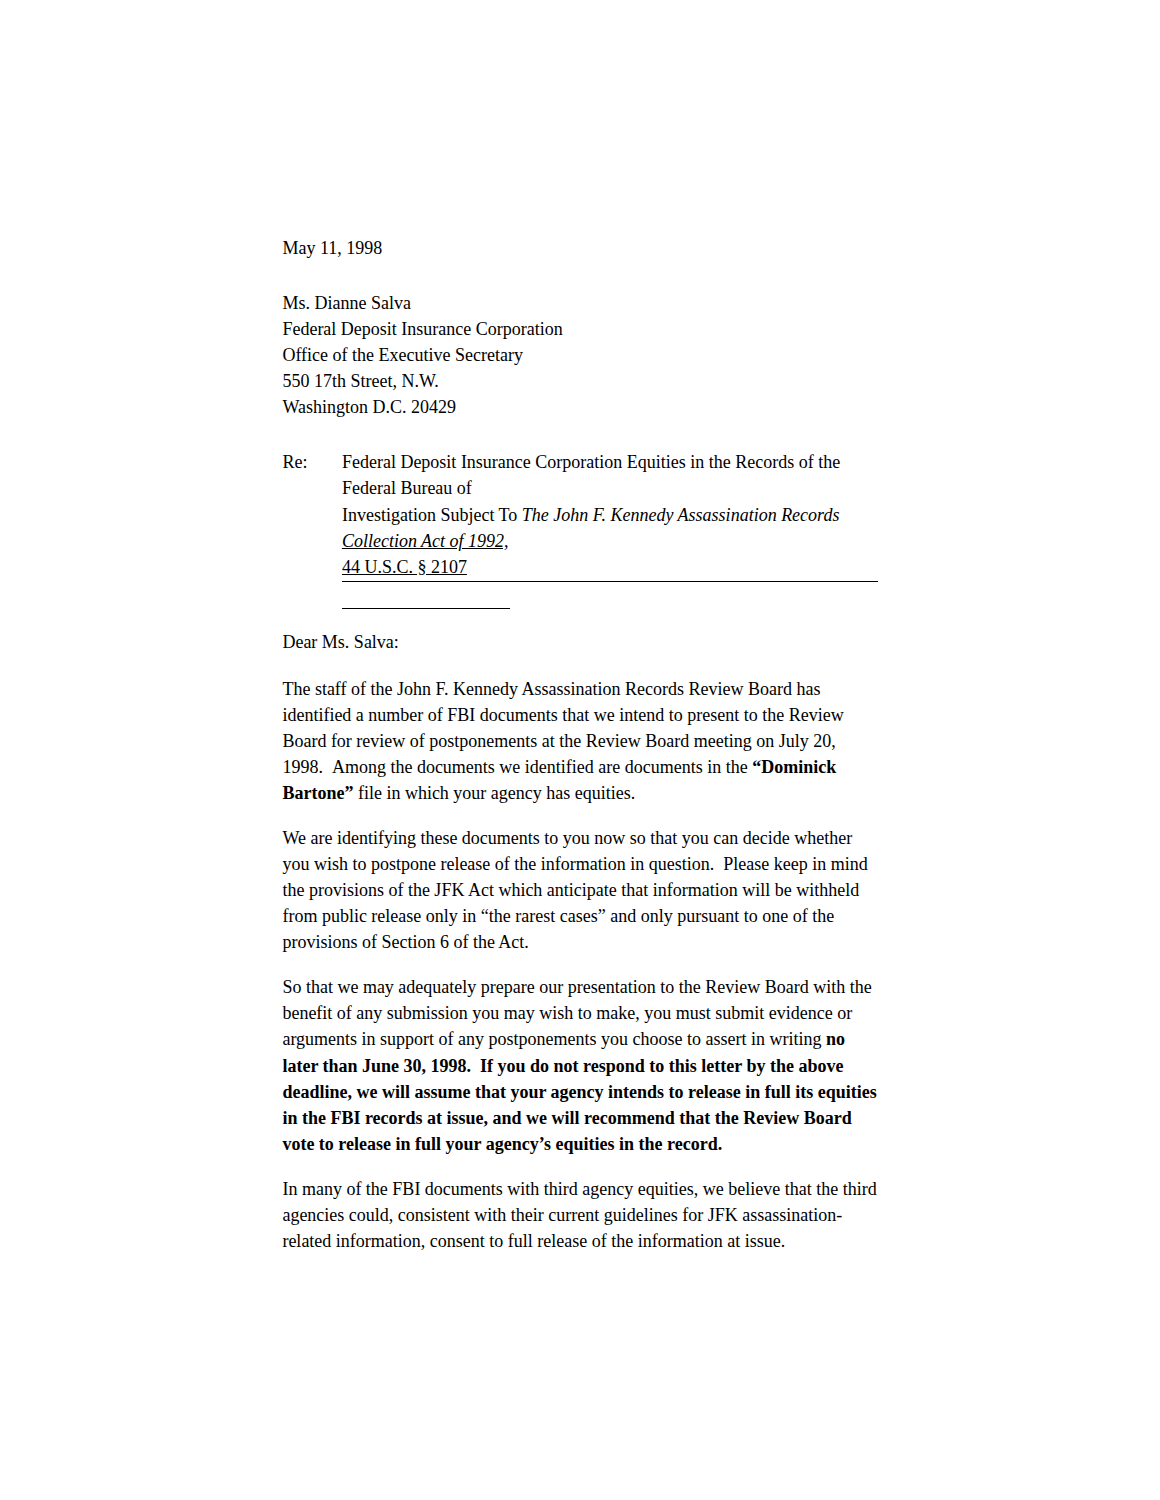May 11, 1998
Ms. Dianne Salva
Federal Deposit Insurance Corporation
Office of the Executive Secretary
550 17th Street, N.W.
Washington D.C. 20429
Re:
Federal Deposit Insurance Corporation Equities in the Records of the Federal Bureau of Investigation Subject To The John F. Kennedy Assassination Records Collection Act of 1992, 44 U.S.C. § 2107
Dear Ms. Salva:
The staff of the John F. Kennedy Assassination Records Review Board has identified a number of FBI documents that we intend to present to the Review Board for review of postponements at the Review Board meeting on July 20, 1998. Among the documents we identified are documents in the “Dominick Bartone” file in which your agency has equities.
We are identifying these documents to you now so that you can decide whether you wish to postpone release of the information in question. Please keep in mind the provisions of the JFK Act which anticipate that information will be withheld from public release only in “the rarest cases” and only pursuant to one of the provisions of Section 6 of the Act.
So that we may adequately prepare our presentation to the Review Board with the benefit of any submission you may wish to make, you must submit evidence or arguments in support of any postponements you choose to assert in writing no later than June 30, 1998. If you do not respond to this letter by the above deadline, we will assume that your agency intends to release in full its equities in the FBI records at issue, and we will recommend that the Review Board vote to release in full your agency’s equities in the record.
In many of the FBI documents with third agency equities, we believe that the third agencies could, consistent with their current guidelines for JFK assassination-related information, consent to full release of the information at issue.